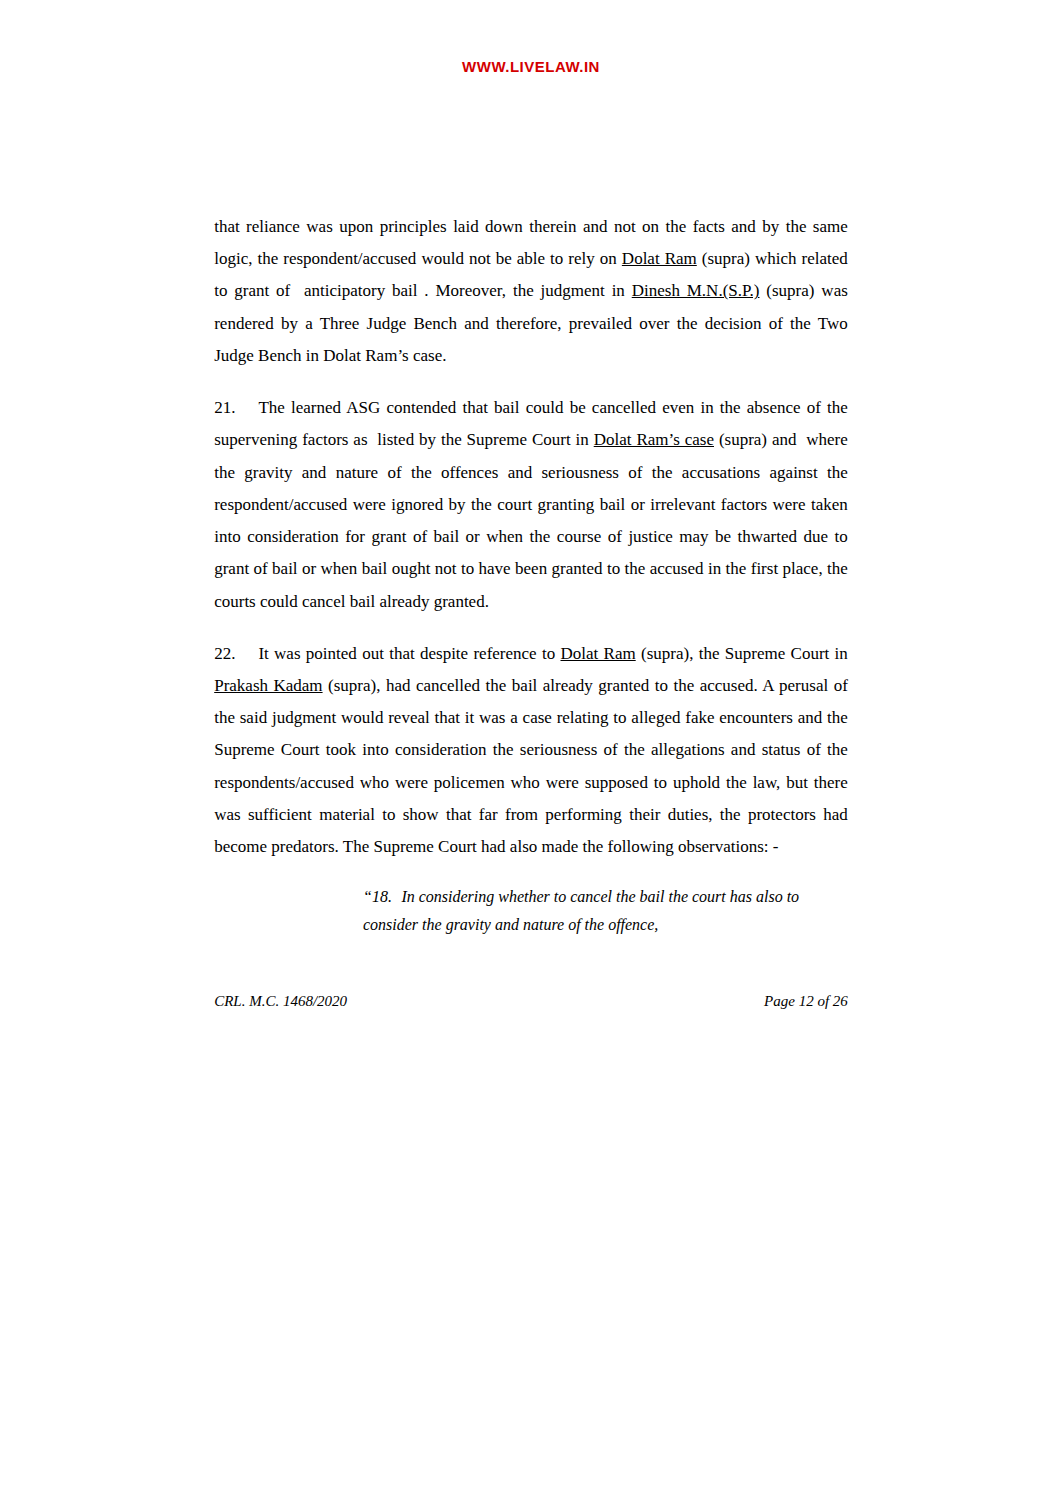WWW.LIVELAW.IN
that reliance was upon principles laid down therein and not on the facts and by the same logic, the respondent/accused would not be able to rely on Dolat Ram (supra) which related to grant of anticipatory bail . Moreover, the judgment in Dinesh M.N.(S.P.) (supra) was rendered by a Three Judge Bench and therefore, prevailed over the decision of the Two Judge Bench in Dolat Ram’s case.
21. The learned ASG contended that bail could be cancelled even in the absence of the supervening factors as listed by the Supreme Court in Dolat Ram’s case (supra) and where the gravity and nature of the offences and seriousness of the accusations against the respondent/accused were ignored by the court granting bail or irrelevant factors were taken into consideration for grant of bail or when the course of justice may be thwarted due to grant of bail or when bail ought not to have been granted to the accused in the first place, the courts could cancel bail already granted.
22. It was pointed out that despite reference to Dolat Ram (supra), the Supreme Court in Prakash Kadam (supra), had cancelled the bail already granted to the accused. A perusal of the said judgment would reveal that it was a case relating to alleged fake encounters and the Supreme Court took into consideration the seriousness of the allegations and status of the respondents/accused who were policemen who were supposed to uphold the law, but there was sufficient material to show that far from performing their duties, the protectors had become predators. The Supreme Court had also made the following observations: -
“18. In considering whether to cancel the bail the court has also to consider the gravity and nature of the offence,
CRL. M.C. 1468/2020 Page 12 of 26